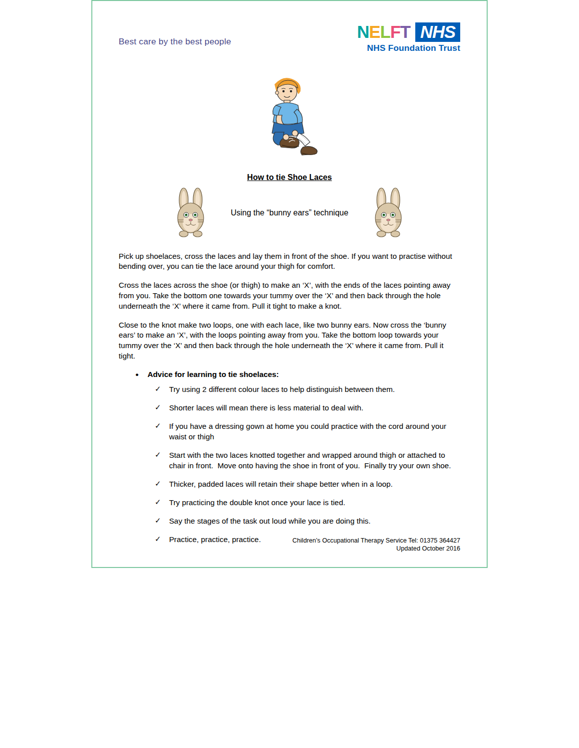Best care by the best people
NELFT NHS
NHS Foundation Trust
How to tie Shoe Laces
Using the “bunny ears” technique
Pick up shoelaces, cross the laces and lay them in front of the shoe. If you want to practise without bending over, you can tie the lace around your thigh for comfort.
Cross the laces across the shoe (or thigh) to make an ‘X’, with the ends of the laces pointing away from you. Take the bottom one towards your tummy over the ‘X’ and then back through the hole underneath the ‘X’ where it came from. Pull it tight to make a knot.
Close to the knot make two loops, one with each lace, like two bunny ears. Now cross the ‘bunny ears’ to make an ‘X’, with the loops pointing away from you. Take the bottom loop towards your tummy over the ‘X’ and then back through the hole underneath the ‘X’ where it came from. Pull it tight.
Advice for learning to tie shoelaces:
Try using 2 different colour laces to help distinguish between them.
Shorter laces will mean there is less material to deal with.
If you have a dressing gown at home you could practice with the cord around your waist or thigh
Start with the two laces knotted together and wrapped around thigh or attached to chair in front. Move onto having the shoe in front of you. Finally try your own shoe.
Thicker, padded laces will retain their shape better when in a loop.
Try practicing the double knot once your lace is tied.
Say the stages of the task out loud while you are doing this.
Practice, practice, practice.
Children’s Occupational Therapy Service Tel: 01375 364427
Updated October 2016